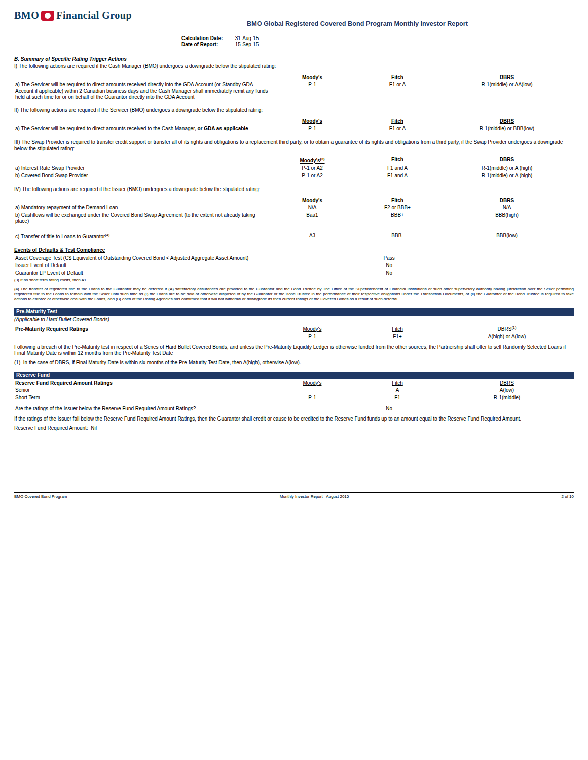BMO Financial Group
BMO Global Registered Covered Bond Program Monthly Investor Report
| Calculation Date: | 31-Aug-15 |
| Date of Report: | 15-Sep-15 |
B. Summary of Specific Rating Trigger Actions
I) The following actions are required if the Cash Manager (BMO) undergoes a downgrade below the stipulated rating:
| | Moody's | Fitch | DBRS |
| a) The Servicer will be required to direct amounts received directly into the GDA Account (or Standby GDA Account if applicable) within 2 Canadian business days and the Cash Manager shall immediately remit any funds held at such time for or on behalf of the Guarantor directly into the GDA Account | P-1 | F1 or A | R-1(middle) or AA(low) |
II) The following actions are required if the Servicer (BMO) undergoes a downgrade below the stipulated rating:
| | Moody's | Fitch | DBRS |
| a) The Servicer will be required to direct amounts received to the Cash Manager, or GDA as applicable | P-1 | F1 or A | R-1(middle) or BBB(low) |
III) The Swap Provider is required to transfer credit support or transfer all of its rights and obligations to a replacement third party, or to obtain a guarantee of its rights and obligations from a third party, if the Swap Provider undergoes a downgrade below the stipulated rating:
| | Moody's (3) | Fitch | DBRS |
| a) Interest Rate Swap Provider | P-1 or A2 | F1 and A | R-1(middle) or A (high) |
| b) Covered Bond Swap Provider | P-1 or A2 | F1 and A | R-1(middle) or A (high) |
IV) The following actions are required if the Issuer (BMO) undergoes a downgrade below the stipulated rating:
| | Moody's | Fitch | DBRS |
| a) Mandatory repayment of the Demand Loan | N/A | F2 or BBB+ | N/A |
| b) Cashflows will be exchanged under the Covered Bond Swap Agreement (to the extent not already taking place) | Baa1 | BBB+ | BBB(high) |
| c) Transfer of title to Loans to Guarantor (4) | A3 | BBB- | BBB(low) |
Events of Defaults & Test Compliance
| Asset Coverage Test (C$ Equivalent of Outstanding Covered Bond < Adjusted Aggregate Asset Amount) | Pass | | |
| Issuer Event of Default | No | | |
| Guarantor LP Event of Default | No | | |
(3) If no short term rating exists, then A1
(4) The transfer of registered title to the Loans to the Guarantor may be deferred if (A) satisfactory assurances are provided to the Guarantor and the Bond Trustee by The Office of the Superintendent of Financial Institutions or such other supervisory authority having jurisdiction over the Seller permitting registered title to the Loans to remain with the Seller until such time as (i) the Loans are to be sold or otherwise disposed of by the Guarantor or the Bond Trustee in the performance of their respective obligations under the Transaction Documents, or (ii) the Guarantor or the Bond Trustee is required to take actions to enforce or otherwise deal with the Loans, and (B) each of the Rating Agencies has confirmed that it will not withdraw or downgrade its then current ratings of the Covered Bonds as a result of such deferral.
Pre-Maturity Test
(Applicable to Hard Bullet Covered Bonds)
| Pre-Maturity Required Ratings | Moody's | Fitch | DBRS (1) |
| | P-1 | F1+ | A(high) or A(low) |
Following a breach of the Pre-Maturity test in respect of a Series of Hard Bullet Covered Bonds, and unless the Pre-Maturity Liquidity Ledger is otherwise funded from the other sources, the Partnership shall offer to sell Randomly Selected Loans if Final Maturity Date is within 12 months from the Pre-Maturity Test Date
(1) In the case of DBRS, if Final Maturity Date is within six months of the Pre-Maturity Test Date, then A(high), otherwise A(low).
Reserve Fund
| Reserve Fund Required Amount Ratings | Moody's | Fitch | DBRS |
| Senior | | A | A(low) |
| Short Term | P-1 | F1 | R-1(middle) |
| Are the ratings of the Issuer below the Reserve Fund Required Amount Ratings? | No | | |
If the ratings of the Issuer fall below the Reserve Fund Required Amount Ratings, then the Guarantor shall credit or cause to be credited to the Reserve Fund funds up to an amount equal to the Reserve Fund Required Amount.
Reserve Fund Required Amount: Nil
BMO Covered Bond Program Monthly Investor Report - August 2015 2 of 10